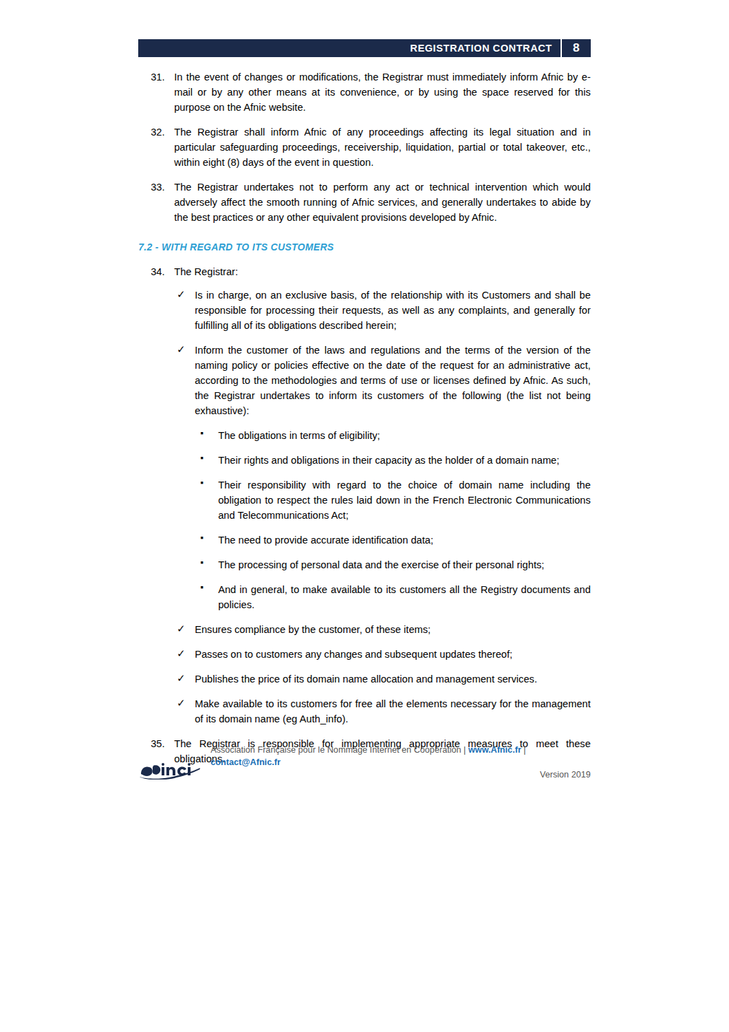REGISTRATION CONTRACT
8
In the event of changes or modifications, the Registrar must immediately inform Afnic by e-mail or by any other means at its convenience, or by using the space reserved for this purpose on the Afnic website.
The Registrar shall inform Afnic of any proceedings affecting its legal situation and in particular safeguarding proceedings, receivership, liquidation, partial or total takeover, etc., within eight (8) days of the event in question.
The Registrar undertakes not to perform any act or technical intervention which would adversely affect the smooth running of Afnic services, and generally undertakes to abide by the best practices or any other equivalent provisions developed by Afnic.
7.2 - WITH REGARD TO ITS CUSTOMERS
The Registrar:
Is in charge, on an exclusive basis, of the relationship with its Customers and shall be responsible for processing their requests, as well as any complaints, and generally for fulfilling all of its obligations described herein;
Inform the customer of the laws and regulations and the terms of the version of the naming policy or policies effective on the date of the request for an administrative act, according to the methodologies and terms of use or licenses defined by Afnic. As such, the Registrar undertakes to inform its customers of the following (the list not being exhaustive):
The obligations in terms of eligibility;
Their rights and obligations in their capacity as the holder of a domain name;
Their responsibility with regard to the choice of domain name including the obligation to respect the rules laid down in the French Electronic Communications and Telecommunications Act;
The need to provide accurate identification data;
The processing of personal data and the exercise of their personal rights;
And in general, to make available to its customers all the Registry documents and policies.
Ensures compliance by the customer, of these items;
Passes on to customers any changes and subsequent updates thereof;
Publishes the price of its domain name allocation and management services.
Make available to its customers for free all the elements necessary for the management of its domain name (eg Auth_info).
The Registrar is responsible for implementing appropriate measures to meet these obligations.
Association Française pour le Nommage Internet en Coopération | www.Afnic.fr | contact@Afnic.fr Version 2019